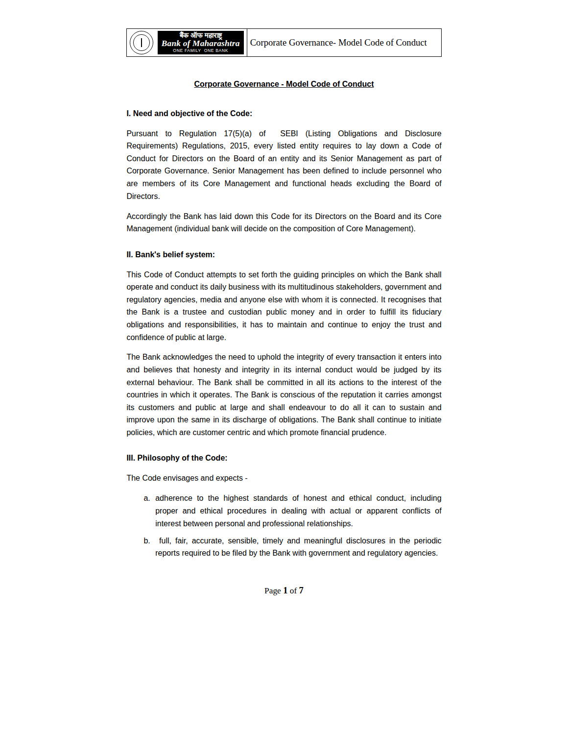| बैंक ऑफ महाराष्ट्र Bank of Maharashtra ONE FAMILY ONE BANK | Corporate Governance- Model Code of Conduct |
Corporate Governance - Model Code of Conduct
I. Need and objective of the Code:
Pursuant to Regulation 17(5)(a) of SEBI (Listing Obligations and Disclosure Requirements) Regulations, 2015, every listed entity requires to lay down a Code of Conduct for Directors on the Board of an entity and its Senior Management as part of Corporate Governance. Senior Management has been defined to include personnel who are members of its Core Management and functional heads excluding the Board of Directors.
Accordingly the Bank has laid down this Code for its Directors on the Board and its Core Management (individual bank will decide on the composition of Core Management).
II. Bank's belief system:
This Code of Conduct attempts to set forth the guiding principles on which the Bank shall operate and conduct its daily business with its multitudinous stakeholders, government and regulatory agencies, media and anyone else with whom it is connected. It recognises that the Bank is a trustee and custodian public money and in order to fulfill its fiduciary obligations and responsibilities, it has to maintain and continue to enjoy the trust and confidence of public at large.
The Bank acknowledges the need to uphold the integrity of every transaction it enters into and believes that honesty and integrity in its internal conduct would be judged by its external behaviour. The Bank shall be committed in all its actions to the interest of the countries in which it operates. The Bank is conscious of the reputation it carries amongst its customers and public at large and shall endeavour to do all it can to sustain and improve upon the same in its discharge of obligations. The Bank shall continue to initiate policies, which are customer centric and which promote financial prudence.
III. Philosophy of the Code:
The Code envisages and expects -
adherence to the highest standards of honest and ethical conduct, including proper and ethical procedures in dealing with actual or apparent conflicts of interest between personal and professional relationships.
full, fair, accurate, sensible, timely and meaningful disclosures in the periodic reports required to be filed by the Bank with government and regulatory agencies.
Page 1 of 7